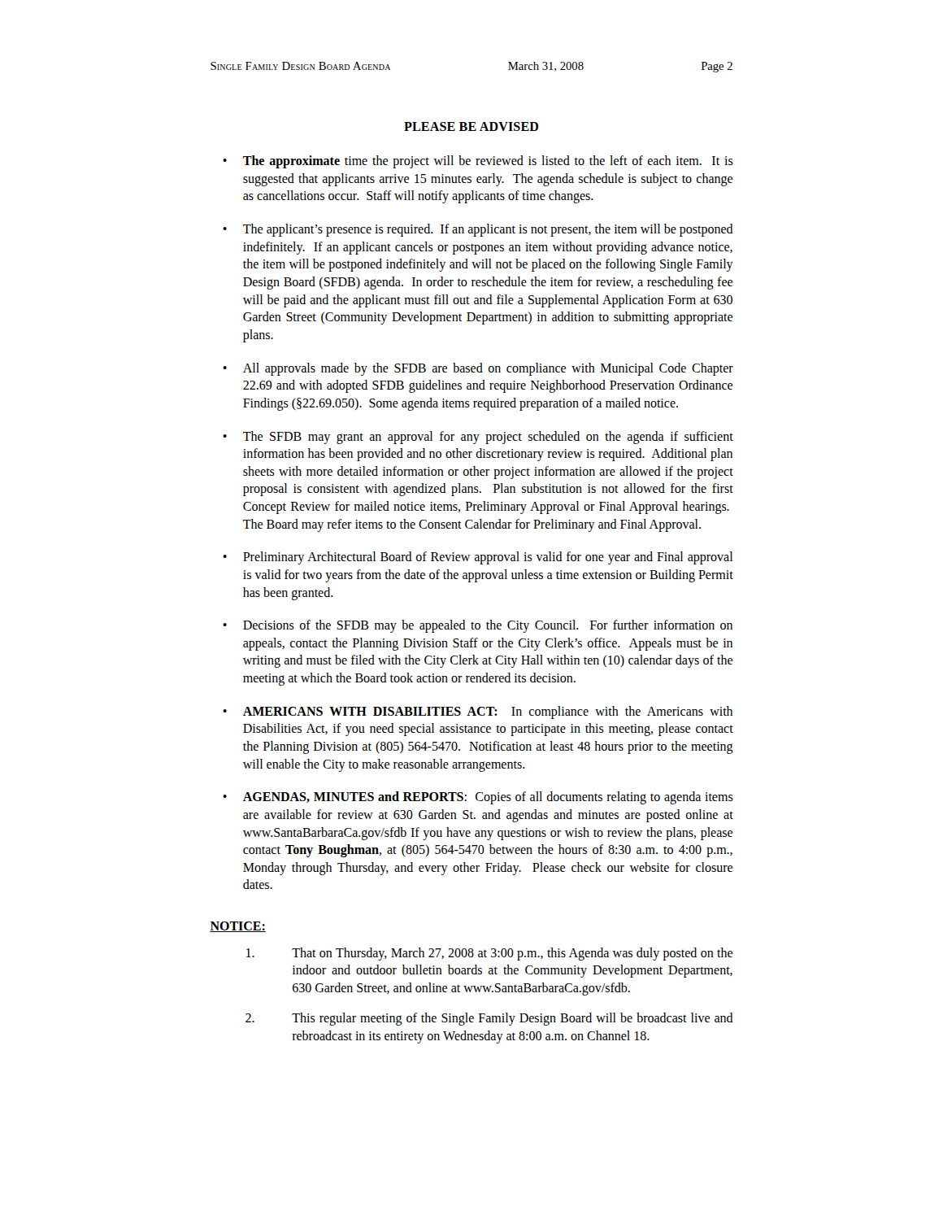Single Family Design Board Agenda
March 31, 2008
Page 2
PLEASE BE ADVISED
The approximate time the project will be reviewed is listed to the left of each item. It is suggested that applicants arrive 15 minutes early. The agenda schedule is subject to change as cancellations occur. Staff will notify applicants of time changes.
The applicant’s presence is required. If an applicant is not present, the item will be postponed indefinitely. If an applicant cancels or postpones an item without providing advance notice, the item will be postponed indefinitely and will not be placed on the following Single Family Design Board (SFDB) agenda. In order to reschedule the item for review, a rescheduling fee will be paid and the applicant must fill out and file a Supplemental Application Form at 630 Garden Street (Community Development Department) in addition to submitting appropriate plans.
All approvals made by the SFDB are based on compliance with Municipal Code Chapter 22.69 and with adopted SFDB guidelines and require Neighborhood Preservation Ordinance Findings (§22.69.050). Some agenda items required preparation of a mailed notice.
The SFDB may grant an approval for any project scheduled on the agenda if sufficient information has been provided and no other discretionary review is required. Additional plan sheets with more detailed information or other project information are allowed if the project proposal is consistent with agendized plans. Plan substitution is not allowed for the first Concept Review for mailed notice items, Preliminary Approval or Final Approval hearings. The Board may refer items to the Consent Calendar for Preliminary and Final Approval.
Preliminary Architectural Board of Review approval is valid for one year and Final approval is valid for two years from the date of the approval unless a time extension or Building Permit has been granted.
Decisions of the SFDB may be appealed to the City Council. For further information on appeals, contact the Planning Division Staff or the City Clerk’s office. Appeals must be in writing and must be filed with the City Clerk at City Hall within ten (10) calendar days of the meeting at which the Board took action or rendered its decision.
AMERICANS WITH DISABILITIES ACT: In compliance with the Americans with Disabilities Act, if you need special assistance to participate in this meeting, please contact the Planning Division at (805) 564-5470. Notification at least 48 hours prior to the meeting will enable the City to make reasonable arrangements.
AGENDAS, MINUTES and REPORTS: Copies of all documents relating to agenda items are available for review at 630 Garden St. and agendas and minutes are posted online at www.SantaBarbaraCa.gov/sfdb If you have any questions or wish to review the plans, please contact Tony Boughman, at (805) 564-5470 between the hours of 8:30 a.m. to 4:00 p.m., Monday through Thursday, and every other Friday. Please check our website for closure dates.
NOTICE:
That on Thursday, March 27, 2008 at 3:00 p.m., this Agenda was duly posted on the indoor and outdoor bulletin boards at the Community Development Department, 630 Garden Street, and online at www.SantaBarbaraCa.gov/sfdb.
This regular meeting of the Single Family Design Board will be broadcast live and rebroadcast in its entirety on Wednesday at 8:00 a.m. on Channel 18.